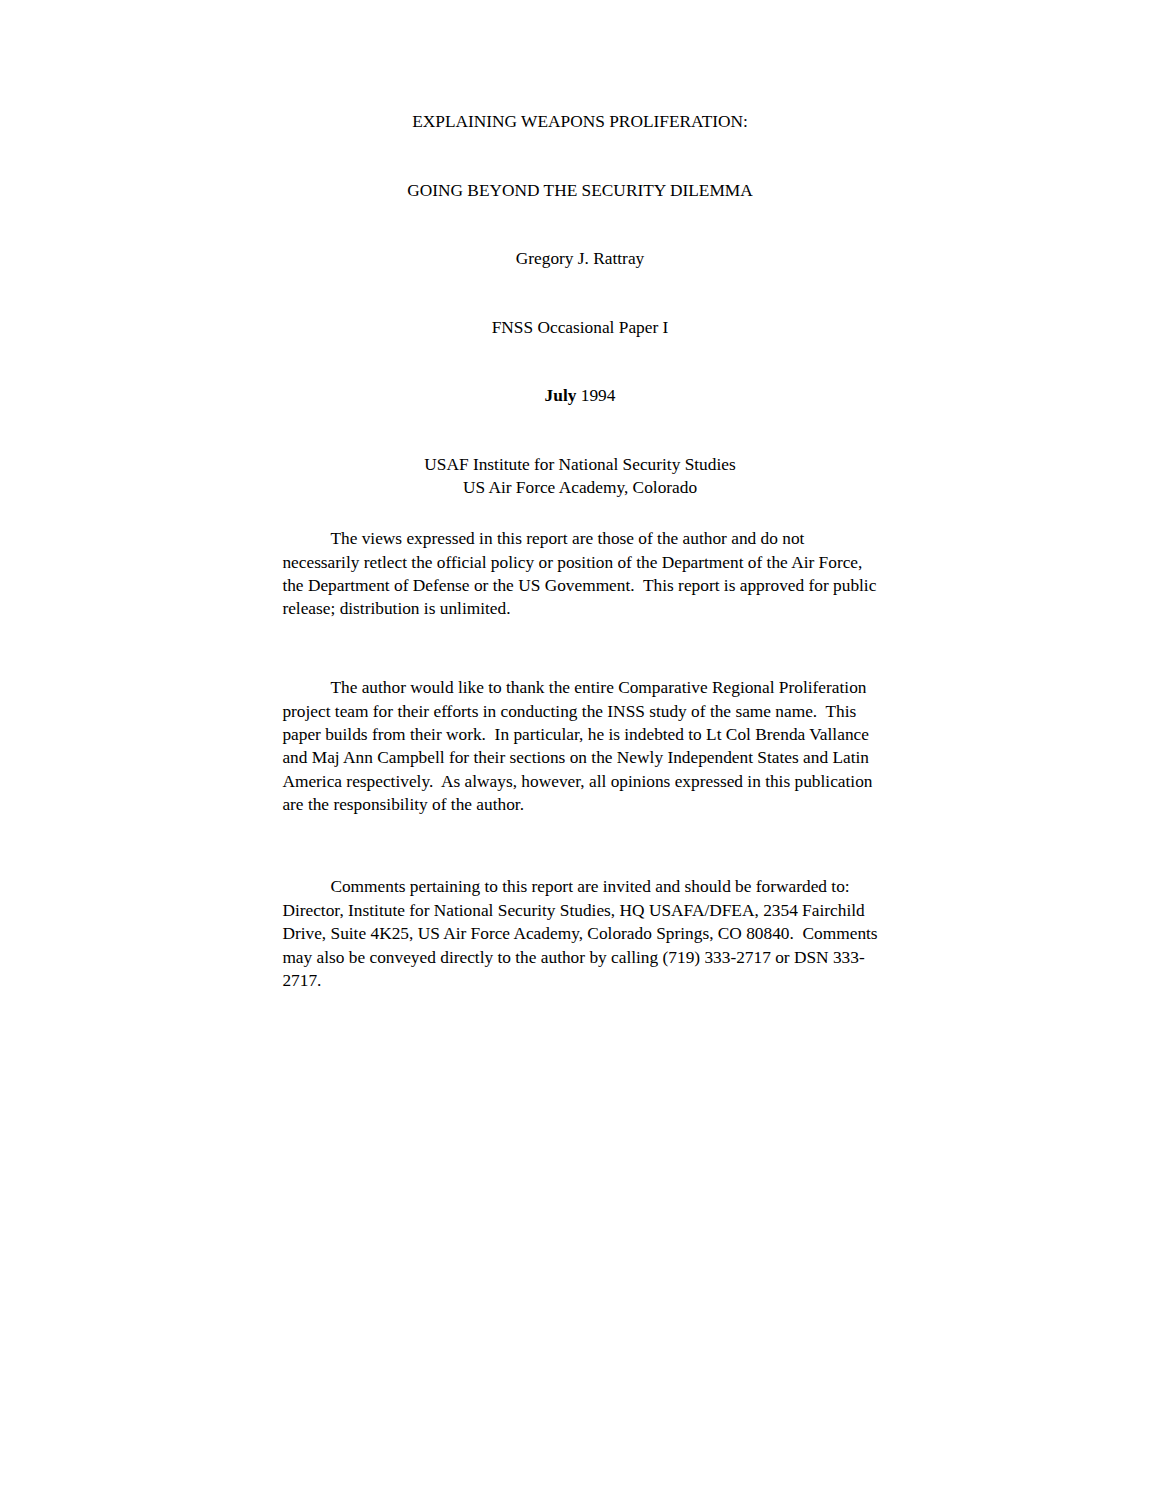EXPLAINING WEAPONS PROLIFERATION:
GOING BEYOND THE SECURITY DILEMMA
Gregory J. Rattray
FNSS Occasional Paper I
July 1994
USAF Institute for National Security Studies
US Air Force Academy, Colorado
The views expressed in this report are those of the author and do not necessarily retlect the official policy or position of the Department of the Air Force, the Department of Defense or the US Govemment. This report is approved for public release; distribution is unlimited.
The author would like to thank the entire Comparative Regional Proliferation project team for their efforts in conducting the INSS study of the same name. This paper builds from their work. In particular, he is indebted to Lt Col Brenda Vallance and Maj Ann Campbell for their sections on the Newly Independent States and Latin America respectively. As always, however, all opinions expressed in this publication are the responsibility of the author.
Comments pertaining to this report are invited and should be forwarded to: Director, Institute for National Security Studies, HQ USAFA/DFEA, 2354 Fairchild Drive, Suite 4K25, US Air Force Academy, Colorado Springs, CO 80840. Comments may also be conveyed directly to the author by calling (719) 333-2717 or DSN 333-2717.